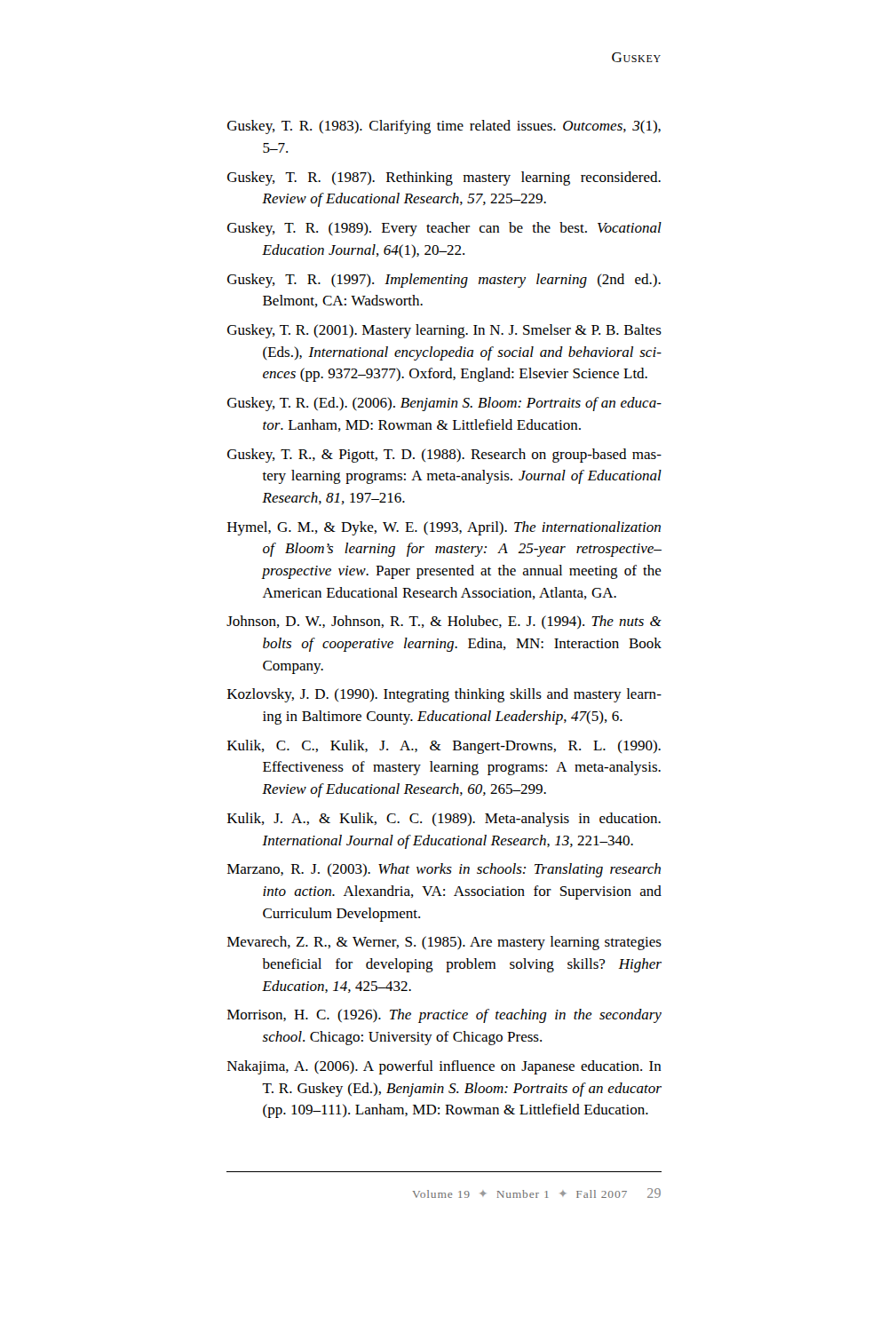Guskey
Guskey, T. R. (1983). Clarifying time related issues. Outcomes, 3(1), 5–7.
Guskey, T. R. (1987). Rethinking mastery learning reconsidered. Review of Educational Research, 57, 225–229.
Guskey, T. R. (1989). Every teacher can be the best. Vocational Education Journal, 64(1), 20–22.
Guskey, T. R. (1997). Implementing mastery learning (2nd ed.). Belmont, CA: Wadsworth.
Guskey, T. R. (2001). Mastery learning. In N. J. Smelser & P. B. Baltes (Eds.), International encyclopedia of social and behavioral sciences (pp. 9372–9377). Oxford, England: Elsevier Science Ltd.
Guskey, T. R. (Ed.). (2006). Benjamin S. Bloom: Portraits of an educator. Lanham, MD: Rowman & Littlefield Education.
Guskey, T. R., & Pigott, T. D. (1988). Research on group-based mastery learning programs: A meta-analysis. Journal of Educational Research, 81, 197–216.
Hymel, G. M., & Dyke, W. E. (1993, April). The internationalization of Bloom’s learning for mastery: A 25-year retrospective–prospective view. Paper presented at the annual meeting of the American Educational Research Association, Atlanta, GA.
Johnson, D. W., Johnson, R. T., & Holubec, E. J. (1994). The nuts & bolts of cooperative learning. Edina, MN: Interaction Book Company.
Kozlovsky, J. D. (1990). Integrating thinking skills and mastery learning in Baltimore County. Educational Leadership, 47(5), 6.
Kulik, C. C., Kulik, J. A., & Bangert-Drowns, R. L. (1990). Effectiveness of mastery learning programs: A meta-analysis. Review of Educational Research, 60, 265–299.
Kulik, J. A., & Kulik, C. C. (1989). Meta-analysis in education. International Journal of Educational Research, 13, 221–340.
Marzano, R. J. (2003). What works in schools: Translating research into action. Alexandria, VA: Association for Supervision and Curriculum Development.
Mevarech, Z. R., & Werner, S. (1985). Are mastery learning strategies beneficial for developing problem solving skills? Higher Education, 14, 425–432.
Morrison, H. C. (1926). The practice of teaching in the secondary school. Chicago: University of Chicago Press.
Nakajima, A. (2006). A powerful influence on Japanese education. In T. R. Guskey (Ed.), Benjamin S. Bloom: Portraits of an educator (pp. 109–111). Lanham, MD: Rowman & Littlefield Education.
Volume 19 ✦ Number 1 ✦ Fall 2007 29